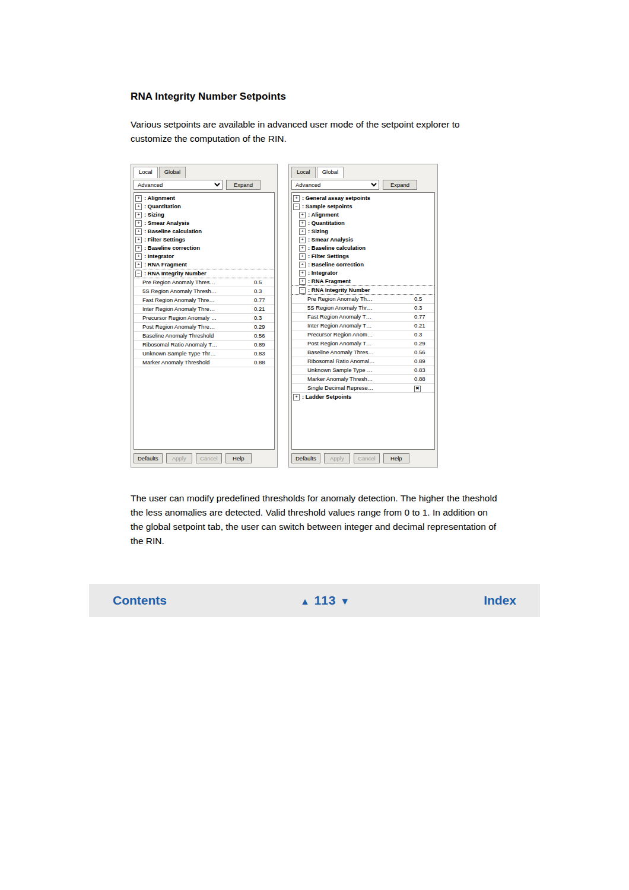RNA Integrity Number Setpoints
Various setpoints are available in advanced user mode of the setpoint explorer to customize the computation of the RIN.
Local
Global
Advanced Expand
+: Alignment
+: Quantitation
+: Sizing
+: Smear Analysis
+: Baseline calculation
+: Filter Settings
+: Baseline correction
+: Integrator
+: RNA Fragment
−: RNA Integrity Number
Pre Region Anomaly Thres…0.5
5S Region Anomaly Thresh…0.3
Fast Region Anomaly Thre…0.77
Inter Region Anomaly Thre…0.21
Precursor Region Anomaly …0.3
Post Region Anomaly Thre…0.29
Baseline Anomaly Threshold 0.56
Ribosomal Ratio Anomaly T…0.89
Unknown Sample Type Thr…0.83
Marker Anomaly Threshold 0.88
Defaults Apply Cancel Help
Local
Global
Advanced Expand
+: General assay setpoints
−: Sample setpoints
+: Alignment
+: Quantitation
+: Sizing
+: Smear Analysis
+: Baseline calculation
+: Filter Settings
+: Baseline correction
+: Integrator
+: RNA Fragment
−: RNA Integrity Number
Pre Region Anomaly Th…0.5
5S Region Anomaly Thr…0.3
Fast Region Anomaly T…0.77
Inter Region Anomaly T…0.21
Precursor Region Anom…0.3
Post Region Anomaly T…0.29
Baseline Anomaly Thres…0.56
Ribosomal Ratio Anomal…0.89
Unknown Sample Type …0.83
Marker Anomaly Thresh…0.88
Single Decimal Represe…✖
+: Ladder Setpoints
Defaults Apply Cancel Help
The user can modify predefined thresholds for anomaly detection. The higher the theshold the less anomalies are detected. Valid threshold values range from 0 to 1. In addition on the global setpoint tab, the user can switch between integer and decimal representation of the RIN.
Contents
▲ 113 ▼
Index